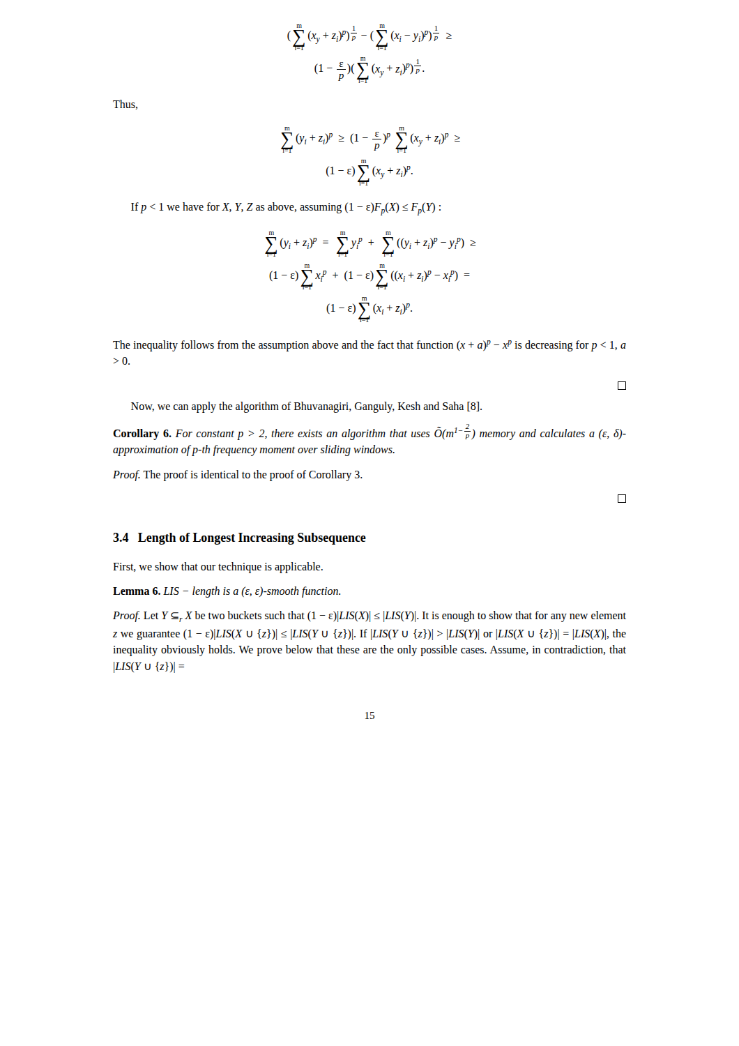(m∑i=1(xy + zi)p)1 p − (m∑i=1(xi − yi)p)1 p ≥ (1 − εp)(m∑i=1(xy + zi)p)1 p.
Thus,
m∑i=1(yi + zi)p ≥ (1 − εp)p m∑i=1(xy + zi)p ≥ (1 − ε)m∑i=1(xy + zi)p.
If p < 1 we have for X, Y, Z as above, assuming (1 − ε)Fp(X) ≤ Fp(Y) :
m∑i=1(yi + zi)p = m∑i=1 yip + m∑i=1((yi + zi)p − yip) ≥ (1 − ε)m∑i=1 xip + (1 − ε)m∑i=1((xi + zi)p − xip) = (1 − ε)m∑i=1(xi + zi)p.
The inequality follows from the assumption above and the fact that function (x + a)p − xp is decreasing for p < 1, a > 0.
Now, we can apply the algorithm of Bhuvanagiri, Ganguly, Kesh and Saha [8].
Corollary 6. For constant p > 2, there exists an algorithm that uses Õ(m1−2 p) memory and calculates a (ε, δ)-approximation of p-th frequency moment over sliding windows.
Proof. The proof is identical to the proof of Corollary 3.
3.4 Length of Longest Increasing Subsequence
First, we show that our technique is applicable.
Lemma 6. LIS − length is a (ε, ε)-smooth function.
Proof. Let Y ⊆r X be two buckets such that (1 − ε)|LIS(X)| ≤ |LIS(Y)|. It is enough to show that for any new element z we guarantee (1 − ε)|LIS(X ∪ {z})| ≤ |LIS(Y ∪ {z})|. If |LIS(Y ∪ {z})| > |LIS(Y)| or |LIS(X ∪ {z})| = |LIS(X)|, the inequality obviously holds. We prove below that these are the only possible cases. Assume, in contradiction, that |LIS(Y ∪ {z})| =
15